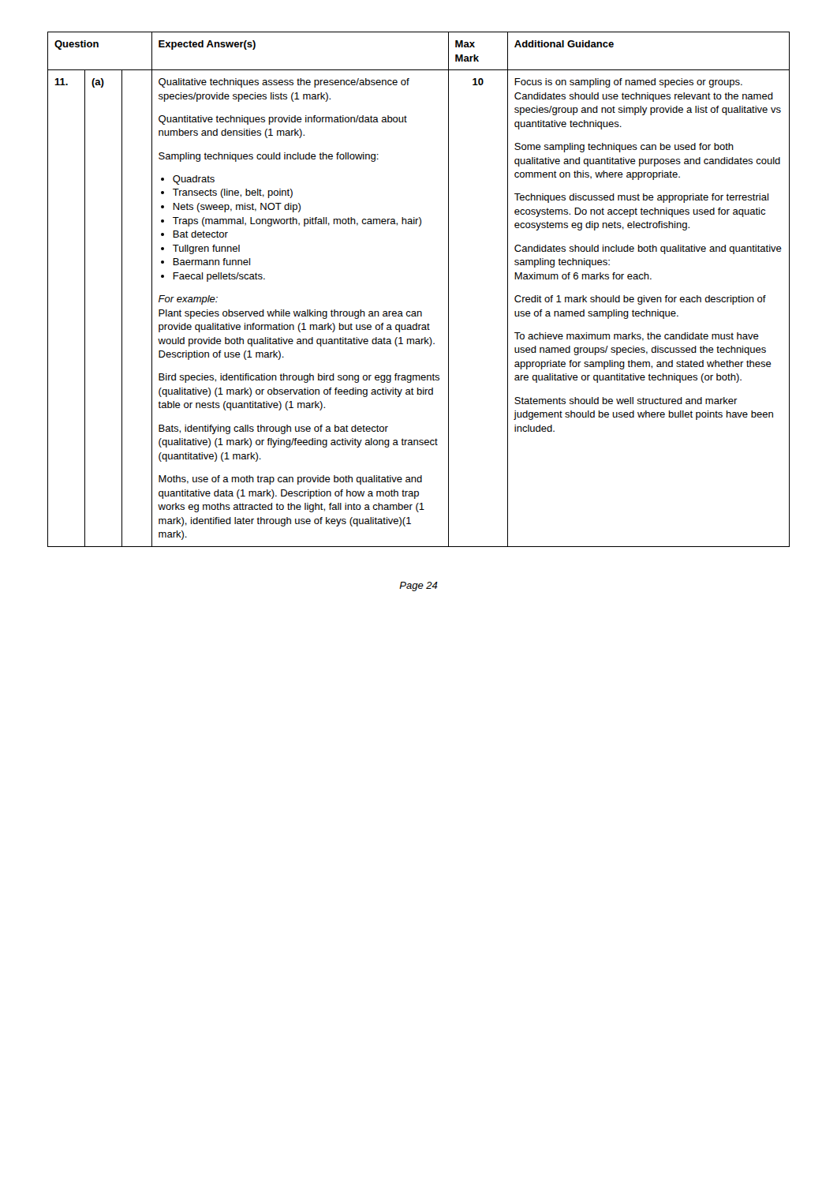| Question | Expected Answer(s) | Max Mark | Additional Guidance |
| --- | --- | --- | --- |
| 11. | (a) | | Qualitative techniques assess the presence/absence of species/provide species lists (1 mark). Quantitative techniques provide information/data about numbers and densities (1 mark). Sampling techniques could include the following: Quadrats Transects (line, belt, point) Nets (sweep, mist, NOT dip) Traps (mammal, Longworth, pitfall, moth, camera, hair) Bat detector Tullgren funnel Baermann funnel Faecal pellets/scats. For example: Plant species observed while walking through an area can provide qualitative information (1 mark) but use of a quadrat would provide both qualitative and quantitative data (1 mark). Description of use (1 mark). Bird species, identification through bird song or egg fragments (qualitative) (1 mark) or observation of feeding activity at bird table or nests (quantitative) (1 mark). Bats, identifying calls through use of a bat detector (qualitative) (1 mark) or flying/feeding activity along a transect (quantitative) (1 mark). Moths, use of a moth trap can provide both qualitative and quantitative data (1 mark). Description of how a moth trap works eg moths attracted to the light, fall into a chamber (1 mark), identified later through use of keys (qualitative)(1 mark). | 10 | Focus is on sampling of named species or groups. Candidates should use techniques relevant to the named species/group and not simply provide a list of qualitative vs quantitative techniques. Some sampling techniques can be used for both qualitative and quantitative purposes and candidates could comment on this, where appropriate. Techniques discussed must be appropriate for terrestrial ecosystems. Do not accept techniques used for aquatic ecosystems eg dip nets, electrofishing. Candidates should include both qualitative and quantitative sampling techniques: Maximum of 6 marks for each. Credit of 1 mark should be given for each description of use of a named sampling technique. To achieve maximum marks, the candidate must have used named groups/ species, discussed the techniques appropriate for sampling them, and stated whether these are qualitative or quantitative techniques (or both). Statements should be well structured and marker judgement should be used where bullet points have been included. |
Page 24